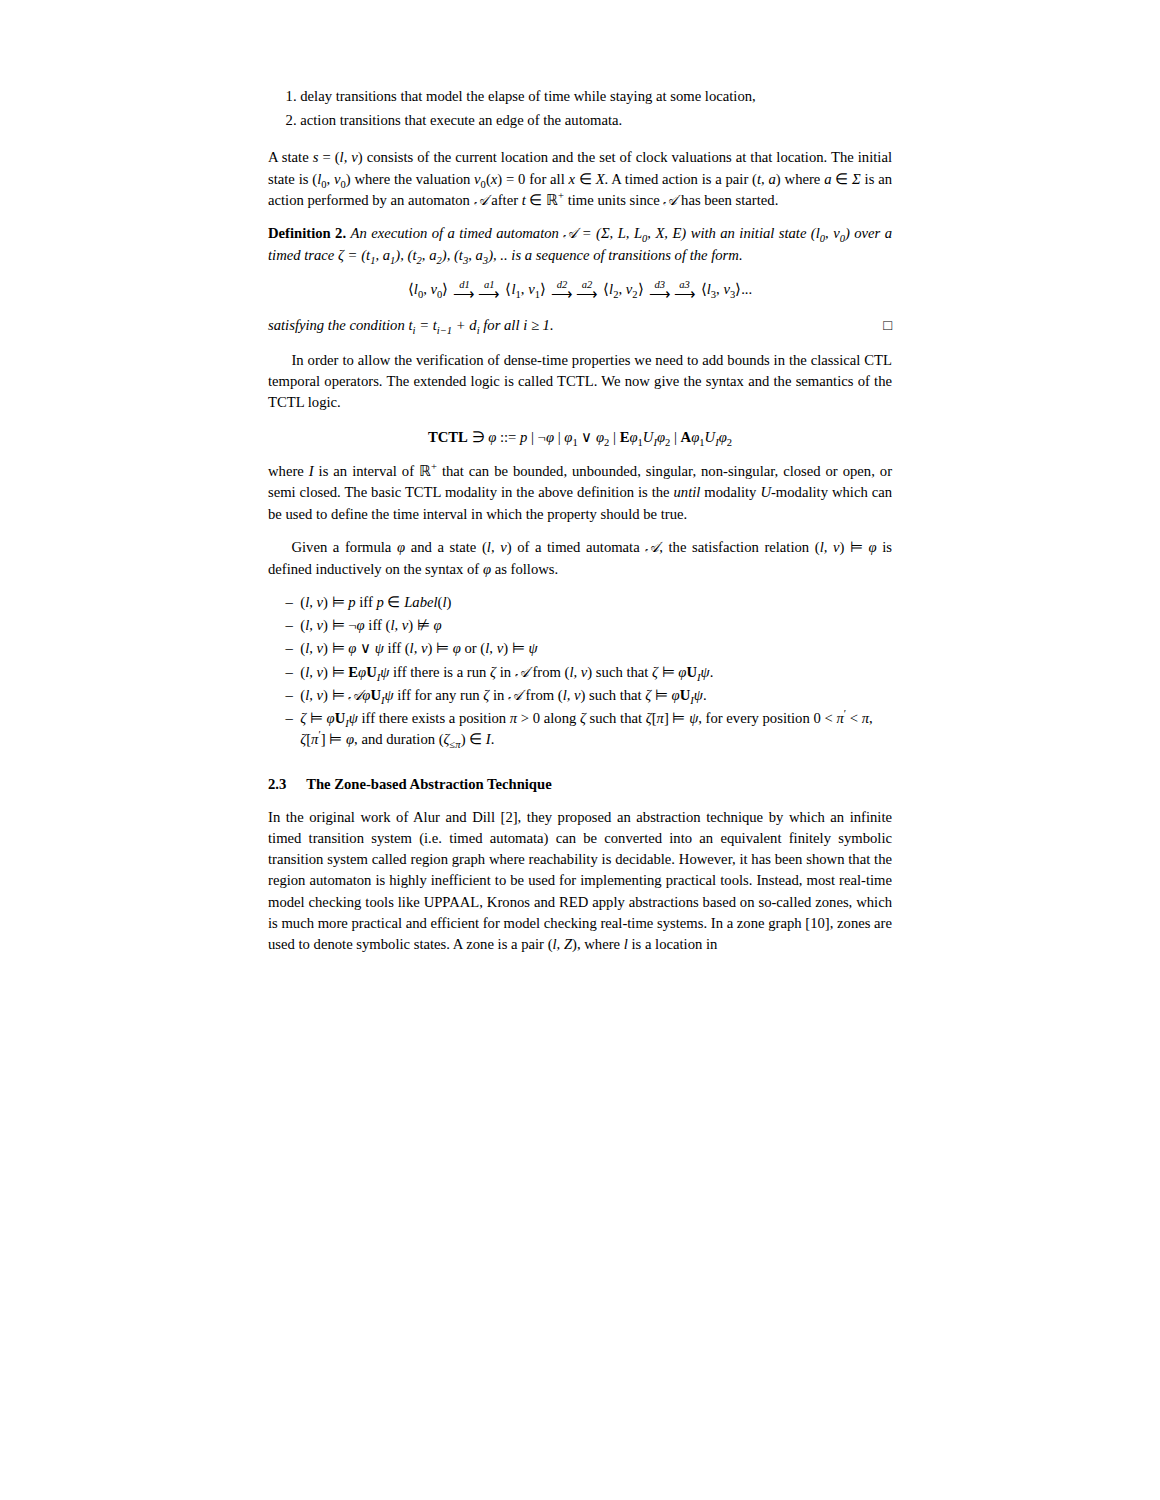delay transitions that model the elapse of time while staying at some location,
action transitions that execute an edge of the automata.
A state s = (l, v) consists of the current location and the set of clock valuations at that location. The initial state is (l0, v0) where the valuation v0(x) = 0 for all x ∈ X. A timed action is a pair (t, a) where a ∈ Σ is an action performed by an automaton 𝒜 after t ∈ ℝ+ time units since 𝒜 has been started.
Definition 2. An execution of a timed automaton 𝒜 = (Σ, L, L0, X, E) with an initial state (l0, v0) over a timed trace ζ = (t1, a1), (t2, a2), (t3, a3), .. is a sequence of transitions of the form.
⟨l0, v0⟩ d1⟶a1⟶ ⟨l1, v1⟩ d2⟶a2⟶ ⟨l2, v2⟩ d3⟶a3⟶ ⟨l3, v3⟩...
satisfying the condition ti = ti−1 + di for all i ≥ 1. □
In order to allow the verification of dense-time properties we need to add bounds in the classical CTL temporal operators. The extended logic is called TCTL. We now give the syntax and the semantics of the TCTL logic.
TCTL ∋ φ ::= p | ¬φ | φ1 ∨ φ2 | Eφ1UIφ2 | Aφ1UIφ2
where I is an interval of ℝ+ that can be bounded, unbounded, singular, non-singular, closed or open, or semi closed. The basic TCTL modality in the above definition is the until modality U-modality which can be used to define the time interval in which the property should be true.
Given a formula φ and a state (l, v) of a timed automata 𝒜, the satisfaction relation (l, v) ⊨ φ is defined inductively on the syntax of φ as follows.
(l, v) ⊨ p iff p ∈ Label(l)
(l, v) ⊨ ¬φ iff (l, v) ⊭ φ
(l, v) ⊨ φ ∨ ψ iff (l, v) ⊨ φ or (l, v) ⊨ ψ
(l, v) ⊨ EφUIψ iff there is a run ζ in 𝒜 from (l, v) such that ζ ⊨ φUIψ.
(l, v) ⊨ 𝒜φ UIψ iff for any run ζ in 𝒜 from (l, v) such that ζ ⊨ φUIψ.
ζ ⊨ φUIψ iff there exists a position π > 0 along ζ such that ζ[π] ⊨ ψ, for every position 0 < π′ < π, ζ[π′] ⊨ φ, and duration (ζ≤π) ∈ I.
2.3 The Zone-based Abstraction Technique
In the original work of Alur and Dill [2], they proposed an abstraction technique by which an infinite timed transition system (i.e. timed automata) can be converted into an equivalent finitely symbolic transition system called region graph where reachability is decidable. However, it has been shown that the region automaton is highly inefficient to be used for implementing practical tools. Instead, most real-time model checking tools like UPPAAL, Kronos and RED apply abstractions based on so-called zones, which is much more practical and efficient for model checking real-time systems. In a zone graph [10], zones are used to denote symbolic states. A zone is a pair (l, Z), where l is a location in